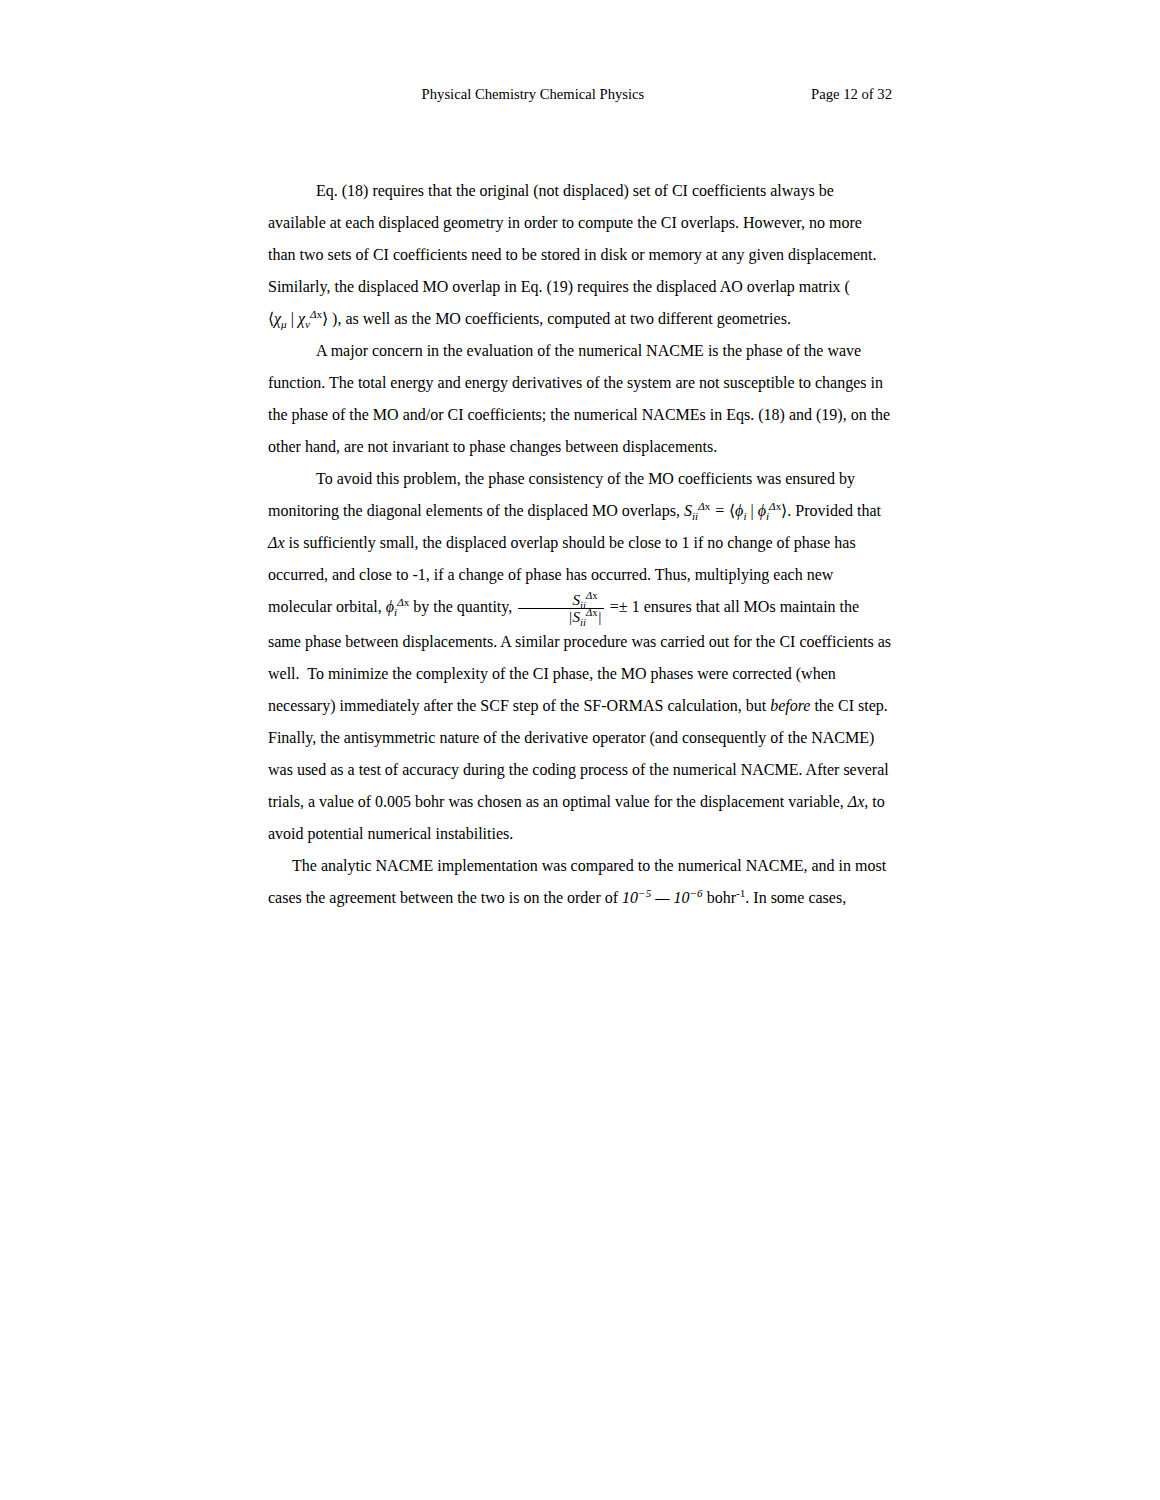Physical Chemistry Chemical Physics Page 12 of 32
Eq. (18) requires that the original (not displaced) set of CI coefficients always be available at each displaced geometry in order to compute the CI overlaps. However, no more than two sets of CI coefficients need to be stored in disk or memory at any given displacement. Similarly, the displaced MO overlap in Eq. (19) requires the displaced AO overlap matrix ( ⟨χμ | χνΔx⟩ ), as well as the MO coefficients, computed at two different geometries.
A major concern in the evaluation of the numerical NACME is the phase of the wave function. The total energy and energy derivatives of the system are not susceptible to changes in the phase of the MO and/or CI coefficients; the numerical NACMEs in Eqs. (18) and (19), on the other hand, are not invariant to phase changes between displacements.
To avoid this problem, the phase consistency of the MO coefficients was ensured by monitoring the diagonal elements of the displaced MO overlaps, SiiΔx = ⟨ϕi | ϕiΔx⟩. Provided that Δx is sufficiently small, the displaced overlap should be close to 1 if no change of phase has occurred, and close to -1, if a change of phase has occurred. Thus, multiplying each new molecular orbital, ϕiΔx by the quantity, SiiΔx|SiiΔx| =± 1 ensures that all MOs maintain the same phase between displacements. A similar procedure was carried out for the CI coefficients as well. To minimize the complexity of the CI phase, the MO phases were corrected (when necessary) immediately after the SCF step of the SF-ORMAS calculation, but before the CI step. Finally, the antisymmetric nature of the derivative operator (and consequently of the NACME) was used as a test of accuracy during the coding process of the numerical NACME. After several trials, a value of 0.005 bohr was chosen as an optimal value for the displacement variable, Δx, to avoid potential numerical instabilities.
The analytic NACME implementation was compared to the numerical NACME, and in most cases the agreement between the two is on the order of 10−5 — 10−6 bohr-1. In some cases,